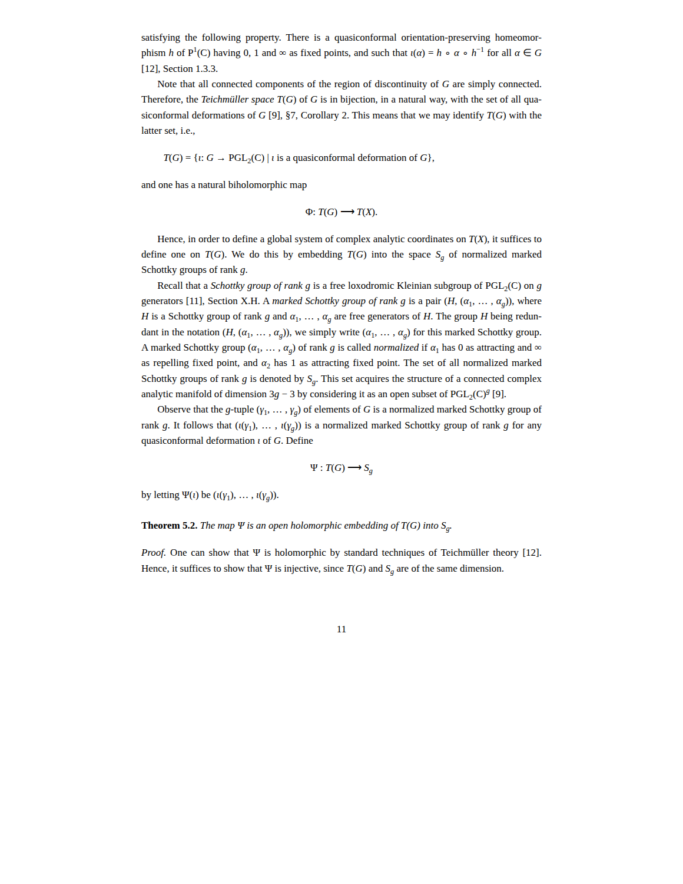satisfying the following property. There is a quasiconformal orientation-preserving homeomorphism h of P1(C) having 0, 1 and ∞ as fixed points, and such that ι(α) = h ∘ α ∘ h−1 for all α ∈ G [12], Section 1.3.3.
Note that all connected components of the region of discontinuity of G are simply connected. Therefore, the Teichmüller space T(G) of G is in bijection, in a natural way, with the set of all quasiconformal deformations of G [9], §7, Corollary 2. This means that we may identify T(G) with the latter set, i.e.,
T(G) = {ι: G → PGL2(C) | ι is a quasiconformal deformation of G},
and one has a natural biholomorphic map
Φ: T(G) ⟶ T(X).
Hence, in order to define a global system of complex analytic coordinates on T(X), it suffices to define one on T(G). We do this by embedding T(G) into the space Sg of normalized marked Schottky groups of rank g.
Recall that a Schottky group of rank g is a free loxodromic Kleinian subgroup of PGL2(C) on g generators [11], Section X.H. A marked Schottky group of rank g is a pair (H, (α1, … , αg)), where H is a Schottky group of rank g and α1, … , αg are free generators of H. The group H being redundant in the notation (H, (α1, … , αg)), we simply write (α1, … , αg) for this marked Schottky group. A marked Schottky group (α1, … , αg) of rank g is called normalized if α1 has 0 as attracting and ∞ as repelling fixed point, and α2 has 1 as attracting fixed point. The set of all normalized marked Schottky groups of rank g is denoted by Sg. This set acquires the structure of a connected complex analytic manifold of dimension 3g − 3 by considering it as an open subset of PGL2(C)g [9].
Observe that the g-tuple (γ1, … , γg) of elements of G is a normalized marked Schottky group of rank g. It follows that (ι(γ1), … , ι(γg)) is a normalized marked Schottky group of rank g for any quasiconformal deformation ι of G. Define
Ψ : T(G) ⟶ Sg
by letting Ψ(ι) be (ι(γ1), … , ι(γg)).
Theorem 5.2. The map Ψ is an open holomorphic embedding of T(G) into Sg.
Proof. One can show that Ψ is holomorphic by standard techniques of Teichmüller theory [12]. Hence, it suffices to show that Ψ is injective, since T(G) and Sg are of the same dimension.
11